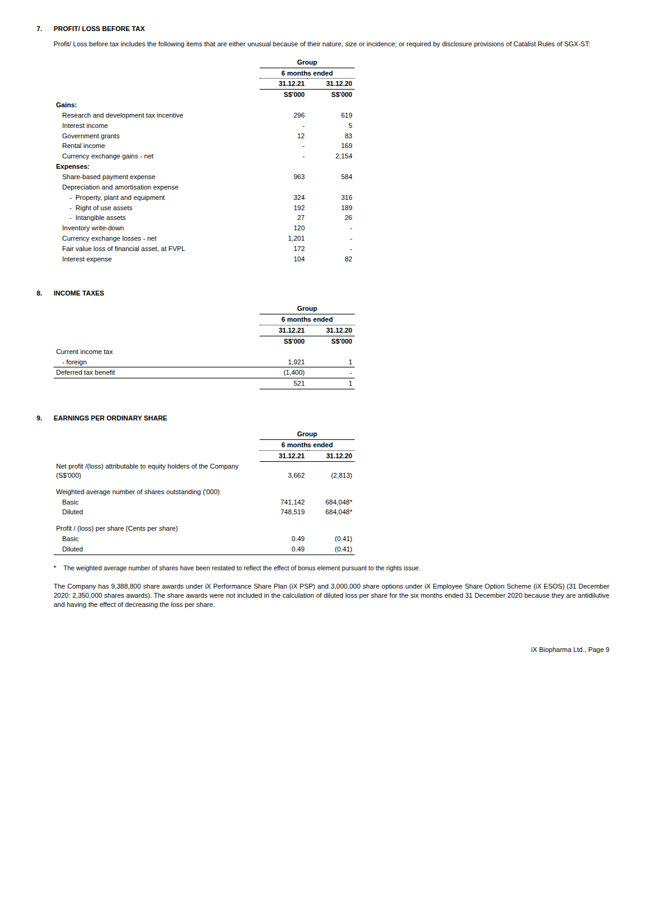7. Profit/ Loss before tax
Profit/ Loss before tax includes the following items that are either unusual because of their nature, size or incidence; or required by disclosure provisions of Catalist Rules of SGX-ST:
| | Group |
| | 6 months ended |
| | 31.12.21 | 31.12.20 |
| | S$'000 | S$'000 |
| Gains: | | |
| Research and development tax incentive | 296 | 619 |
| Interest income | - | 5 |
| Government grants | 12 | 83 |
| Rental income | - | 169 |
| Currency exchange gains - net | - | 2,154 |
| Expenses: | | |
| Share-based payment expense | 963 | 584 |
| Depreciation and amortisation expense | | |
| - Property, plant and equipment | 324 | 316 |
| - Right of use assets | 192 | 189 |
| - Intangible assets | 27 | 26 |
| Inventory write-down | 120 | - |
| Currency exchange losses - net | 1,201 | - |
| Fair value loss of financial asset, at FVPL | 172 | - |
| Interest expense | 104 | 82 |
8. Income taxes
| | Group |
| | 6 months ended |
| | 31.12.21 | 31.12.20 |
| | S$'000 | S$'000 |
| Current income tax | | |
| - foreign | 1,921 | 1 |
| Deferred tax benefit | (1,400) | - |
| | 521 | 1 |
9. Earnings per ordinary share
| | Group |
| | 6 months ended |
| | 31.12.21 | 31.12.20 |
| Net profit /(loss) attributable to equity holders of the Company (S$'000) | 3,662 | (2,813) |
| Weighted average number of shares outstanding ('000) | | |
| Basic | 741,142 | 684,048* |
| Diluted | 748,519 | 684,048* |
| Profit / (loss) per share (Cents per share) | | |
| Basic | 0.49 | (0.41) |
| Diluted | 0.49 | (0.41) |
* The weighted average number of shares have been restated to reflect the effect of bonus element pursuant to the rights issue.
The Company has 9,388,800 share awards under iX Performance Share Plan (iX PSP) and 3,000,000 share options under iX Employee Share Option Scheme (iX ESOS) (31 December 2020: 2,350,000 shares awards). The share awards were not included in the calculation of diluted loss per share for the six months ended 31 December 2020 because they are antidilutive and having the effect of decreasing the loss per share.
iX Biopharma Ltd., Page 9